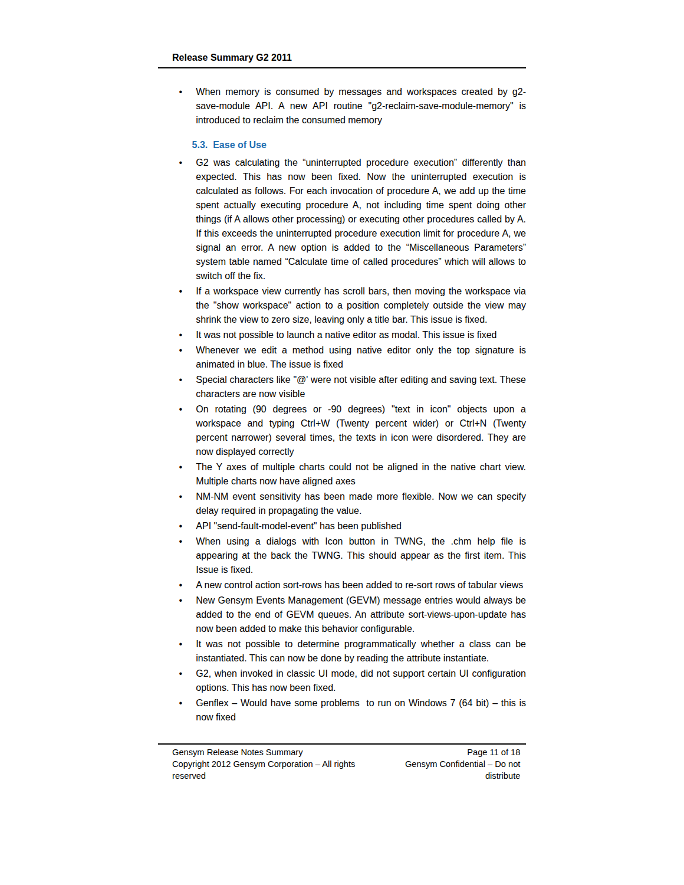Release Summary G2 2011
When memory is consumed by messages and workspaces created by g2- save-module API. A new API routine "g2-reclaim-save-module-memory" is introduced to reclaim the consumed memory
5.3. Ease of Use
G2 was calculating the “uninterrupted procedure execution” differently than expected. This has now been fixed. Now the uninterrupted execution is calculated as follows. For each invocation of procedure A, we add up the time spent actually executing procedure A, not including time spent doing other things (if A allows other processing) or executing other procedures called by A. If this exceeds the uninterrupted procedure execution limit for procedure A, we signal an error. A new option is added to the “Miscellaneous Parameters” system table named “Calculate time of called procedures” which will allows to switch off the fix.
If a workspace view currently has scroll bars, then moving the workspace via the "show workspace" action to a position completely outside the view may shrink the view to zero size, leaving only a title bar. This issue is fixed.
It was not possible to launch a native editor as modal. This issue is fixed
Whenever we edit a method using native editor only the top signature is animated in blue. The issue is fixed
Special characters like "@' were not visible after editing and saving text. These characters are now visible
On rotating (90 degrees or -90 degrees) "text in icon" objects upon a workspace and typing Ctrl+W (Twenty percent wider) or Ctrl+N (Twenty percent narrower) several times, the texts in icon were disordered. They are now displayed correctly
The Y axes of multiple charts could not be aligned in the native chart view. Multiple charts now have aligned axes
NM-NM event sensitivity has been made more flexible. Now we can specify delay required in propagating the value.
API "send-fault-model-event" has been published
When using a dialogs with Icon button in TWNG, the .chm help file is appearing at the back the TWNG. This should appear as the first item. This Issue is fixed.
A new control action sort-rows has been added to re-sort rows of tabular views
New Gensym Events Management (GEVM) message entries would always be added to the end of GEVM queues. An attribute sort-views-upon-update has now been added to make this behavior configurable.
It was not possible to determine programmatically whether a class can be instantiated. This can now be done by reading the attribute instantiate.
G2, when invoked in classic UI mode, did not support certain UI configuration options. This has now been fixed.
Genflex – Would have some problems to run on Windows 7 (64 bit) – this is now fixed
Gensym Release Notes Summary
Copyright 2012 Gensym Corporation – All rights reserved
Page 11 of 18
Gensym Confidential – Do not distribute